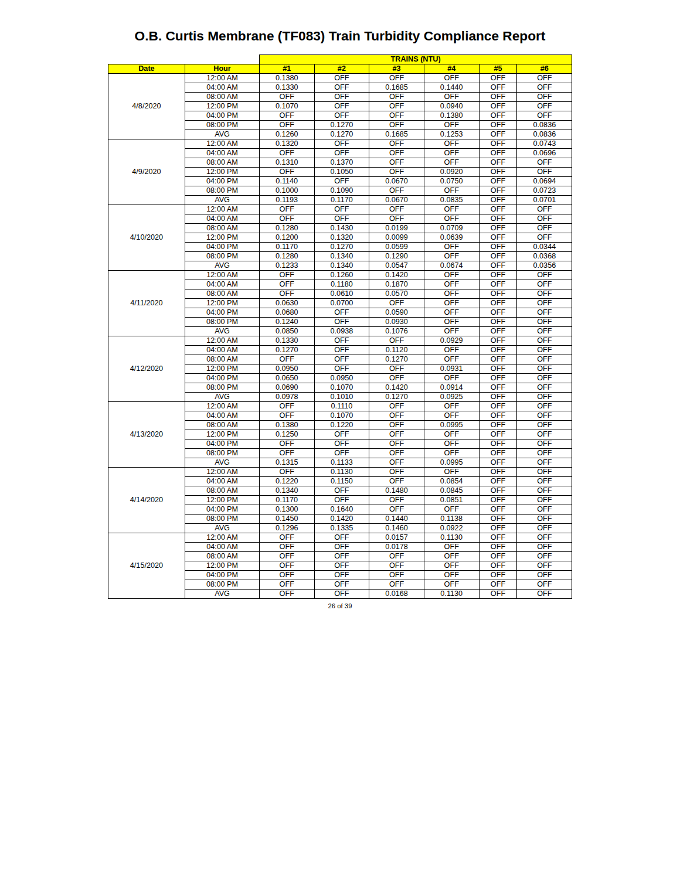O.B. Curtis Membrane (TF083) Train Turbidity Compliance Report
| | | TRAINS (NTU) |
| Date | Hour | #1 | #2 | #3 | #4 | #5 | #6 |
| 4/8/2020 | 12:00 AM | 0.1380 | OFF | OFF | OFF | OFF | OFF |
| 04:00 AM | 0.1330 | OFF | 0.1685 | 0.1440 | OFF | OFF |
| 08:00 AM | OFF | OFF | OFF | OFF | OFF | OFF |
| 12:00 PM | 0.1070 | OFF | OFF | 0.0940 | OFF | OFF |
| 04:00 PM | OFF | OFF | OFF | 0.1380 | OFF | OFF |
| 08:00 PM | OFF | 0.1270 | OFF | OFF | OFF | 0.0836 |
| AVG | 0.1260 | 0.1270 | 0.1685 | 0.1253 | OFF | 0.0836 |
| 4/9/2020 | 12:00 AM | 0.1320 | OFF | OFF | OFF | OFF | 0.0743 |
| 04:00 AM | OFF | OFF | OFF | OFF | OFF | 0.0696 |
| 08:00 AM | 0.1310 | 0.1370 | OFF | OFF | OFF | OFF |
| 12:00 PM | OFF | 0.1050 | OFF | 0.0920 | OFF | OFF |
| 04:00 PM | 0.1140 | OFF | 0.0670 | 0.0750 | OFF | 0.0694 |
| 08:00 PM | 0.1000 | 0.1090 | OFF | OFF | OFF | 0.0723 |
| AVG | 0.1193 | 0.1170 | 0.0670 | 0.0835 | OFF | 0.0701 |
| 4/10/2020 | 12:00 AM | OFF | OFF | OFF | OFF | OFF | OFF |
| 04:00 AM | OFF | OFF | OFF | OFF | OFF | OFF |
| 08:00 AM | 0.1280 | 0.1430 | 0.0199 | 0.0709 | OFF | OFF |
| 12:00 PM | 0.1200 | 0.1320 | 0.0099 | 0.0639 | OFF | OFF |
| 04:00 PM | 0.1170 | 0.1270 | 0.0599 | OFF | OFF | 0.0344 |
| 08:00 PM | 0.1280 | 0.1340 | 0.1290 | OFF | OFF | 0.0368 |
| AVG | 0.1233 | 0.1340 | 0.0547 | 0.0674 | OFF | 0.0356 |
| 4/11/2020 | 12:00 AM | OFF | 0.1260 | 0.1420 | OFF | OFF | OFF |
| 04:00 AM | OFF | 0.1180 | 0.1870 | OFF | OFF | OFF |
| 08:00 AM | OFF | 0.0610 | 0.0570 | OFF | OFF | OFF |
| 12:00 PM | 0.0630 | 0.0700 | OFF | OFF | OFF | OFF |
| 04:00 PM | 0.0680 | OFF | 0.0590 | OFF | OFF | OFF |
| 08:00 PM | 0.1240 | OFF | 0.0930 | OFF | OFF | OFF |
| AVG | 0.0850 | 0.0938 | 0.1076 | OFF | OFF | OFF |
| 4/12/2020 | 12:00 AM | 0.1330 | OFF | OFF | 0.0929 | OFF | OFF |
| 04:00 AM | 0.1270 | OFF | 0.1120 | OFF | OFF | OFF |
| 08:00 AM | OFF | OFF | 0.1270 | OFF | OFF | OFF |
| 12:00 PM | 0.0950 | OFF | OFF | 0.0931 | OFF | OFF |
| 04:00 PM | 0.0650 | 0.0950 | OFF | OFF | OFF | OFF |
| 08:00 PM | 0.0690 | 0.1070 | 0.1420 | 0.0914 | OFF | OFF |
| AVG | 0.0978 | 0.1010 | 0.1270 | 0.0925 | OFF | OFF |
| 4/13/2020 | 12:00 AM | OFF | 0.1110 | OFF | OFF | OFF | OFF |
| 04:00 AM | OFF | 0.1070 | OFF | OFF | OFF | OFF |
| 08:00 AM | 0.1380 | 0.1220 | OFF | 0.0995 | OFF | OFF |
| 12:00 PM | 0.1250 | OFF | OFF | OFF | OFF | OFF |
| 04:00 PM | OFF | OFF | OFF | OFF | OFF | OFF |
| 08:00 PM | OFF | OFF | OFF | OFF | OFF | OFF |
| AVG | 0.1315 | 0.1133 | OFF | 0.0995 | OFF | OFF |
| 4/14/2020 | 12:00 AM | OFF | 0.1130 | OFF | OFF | OFF | OFF |
| 04:00 AM | 0.1220 | 0.1150 | OFF | 0.0854 | OFF | OFF |
| 08:00 AM | 0.1340 | OFF | 0.1480 | 0.0845 | OFF | OFF |
| 12:00 PM | 0.1170 | OFF | OFF | 0.0851 | OFF | OFF |
| 04:00 PM | 0.1300 | 0.1640 | OFF | OFF | OFF | OFF |
| 08:00 PM | 0.1450 | 0.1420 | 0.1440 | 0.1138 | OFF | OFF |
| AVG | 0.1296 | 0.1335 | 0.1460 | 0.0922 | OFF | OFF |
| 4/15/2020 | 12:00 AM | OFF | OFF | 0.0157 | 0.1130 | OFF | OFF |
| 04:00 AM | OFF | OFF | 0.0178 | OFF | OFF | OFF |
| 08:00 AM | OFF | OFF | OFF | OFF | OFF | OFF |
| 12:00 PM | OFF | OFF | OFF | OFF | OFF | OFF |
| 04:00 PM | OFF | OFF | OFF | OFF | OFF | OFF |
| 08:00 PM | OFF | OFF | OFF | OFF | OFF | OFF |
| AVG | OFF | OFF | 0.0168 | 0.1130 | OFF | OFF |
26 of 39